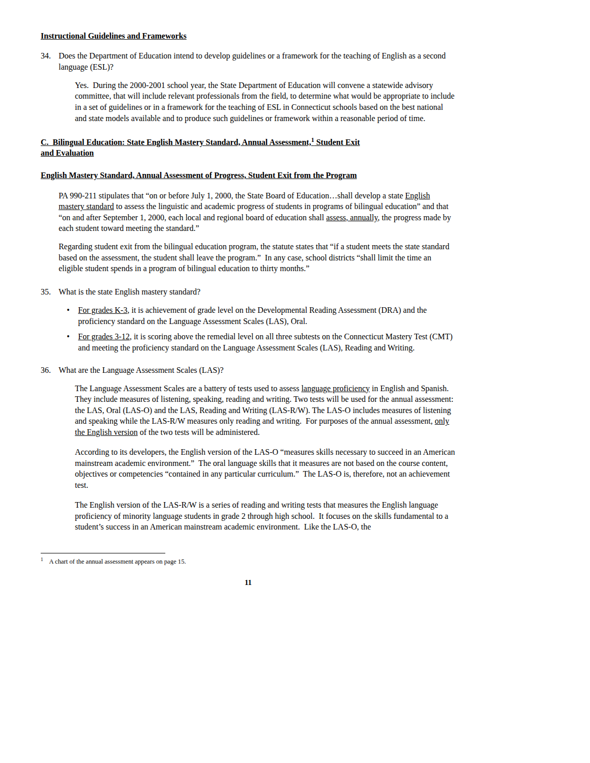Instructional Guidelines and Frameworks
34.
Does the Department of Education intend to develop guidelines or a framework for the teaching of English as a second language (ESL)?
Yes. During the 2000-2001 school year, the State Department of Education will convene a statewide advisory committee, that will include relevant professionals from the field, to determine what would be appropriate to include in a set of guidelines or in a framework for the teaching of ESL in Connecticut schools based on the best national and state models available and to produce such guidelines or framework within a reasonable period of time.
C. Bilingual Education: State English Mastery Standard, Annual Assessment,1 Student Exit
and Evaluation
English Mastery Standard, Annual Assessment of Progress, Student Exit from the Program
PA 990-211 stipulates that “on or before July 1, 2000, the State Board of Education…shall develop a state English mastery standard to assess the linguistic and academic progress of students in programs of bilingual education” and that “on and after September 1, 2000, each local and regional board of education shall assess, annually, the progress made by each student toward meeting the standard.”
Regarding student exit from the bilingual education program, the statute states that “if a student meets the state standard based on the assessment, the student shall leave the program.” In any case, school districts “shall limit the time an eligible student spends in a program of bilingual education to thirty months.”
35.
What is the state English mastery standard?
• For grades K-3, it is achievement of grade level on the Developmental Reading Assessment (DRA) and the proficiency standard on the Language Assessment Scales (LAS), Oral.
• For grades 3-12, it is scoring above the remedial level on all three subtests on the Connecticut Mastery Test (CMT) and meeting the proficiency standard on the Language Assessment Scales (LAS), Reading and Writing.
36.
What are the Language Assessment Scales (LAS)?
The Language Assessment Scales are a battery of tests used to assess language proficiency in English and Spanish. They include measures of listening, speaking, reading and writing. Two tests will be used for the annual assessment: the LAS, Oral (LAS-O) and the LAS, Reading and Writing (LAS-R/W). The LAS-O includes measures of listening and speaking while the LAS-R/W measures only reading and writing. For purposes of the annual assessment, only the English version of the two tests will be administered.
According to its developers, the English version of the LAS-O “measures skills necessary to succeed in an American mainstream academic environment.” The oral language skills that it measures are not based on the course content, objectives or competencies “contained in any particular curriculum.” The LAS-O is, therefore, not an achievement test.
The English version of the LAS-R/W is a series of reading and writing tests that measures the English language proficiency of minority language students in grade 2 through high school. It focuses on the skills fundamental to a student’s success in an American mainstream academic environment. Like the LAS-O, the
1 A chart of the annual assessment appears on page 15.
11